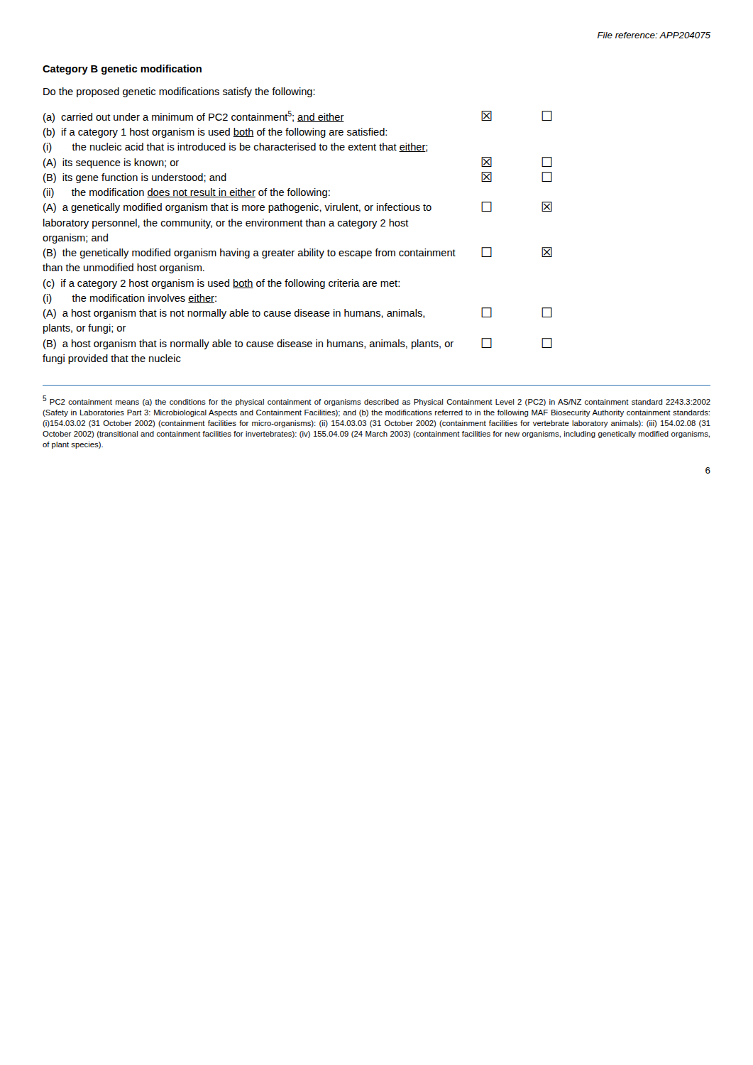File reference: APP204075
Category B genetic modification
Do the proposed genetic modifications satisfy the following:
| (a) carried out under a minimum of PC2 containment 5 ; and either | ☒ | ☐ | |
| (b) if a category 1 host organism is used both of the following are satisfied: | | | |
| (i) the nucleic acid that is introduced is be characterised to the extent that either ; | | | |
| (A) its sequence is known; or | ☒ | ☐ | |
| (B) its gene function is understood; and | ☒ | ☐ | |
| (ii) the modification does not result in either of the following: | | | |
| (A) a genetically modified organism that is more pathogenic, virulent, or infectious to laboratory personnel, the community, or the environment than a category 2 host organism; and | ☐ | ☒ | |
| (B) the genetically modified organism having a greater ability to escape from containment than the unmodified host organism. | ☐ | ☒ | |
| (c) if a category 2 host organism is used both of the following criteria are met: | | | |
| (i) the modification involves either : | | | |
| (A) a host organism that is not normally able to cause disease in humans, animals, plants, or fungi; or | ☐ | ☐ | |
| (B) a host organism that is normally able to cause disease in humans, animals, plants, or fungi provided that the nucleic | ☐ | ☐ | |
5 PC2 containment means (a) the conditions for the physical containment of organisms described as Physical Containment Level 2 (PC2) in AS/NZ containment standard 2243.3:2002 (Safety in Laboratories Part 3: Microbiological Aspects and Containment Facilities); and (b) the modifications referred to in the following MAF Biosecurity Authority containment standards: (i)154.03.02 (31 October 2002) (containment facilities for micro-organisms): (ii) 154.03.03 (31 October 2002) (containment facilities for vertebrate laboratory animals): (iii) 154.02.08 (31 October 2002) (transitional and containment facilities for invertebrates): (iv) 155.04.09 (24 March 2003) (containment facilities for new organisms, including genetically modified organisms, of plant species).
6